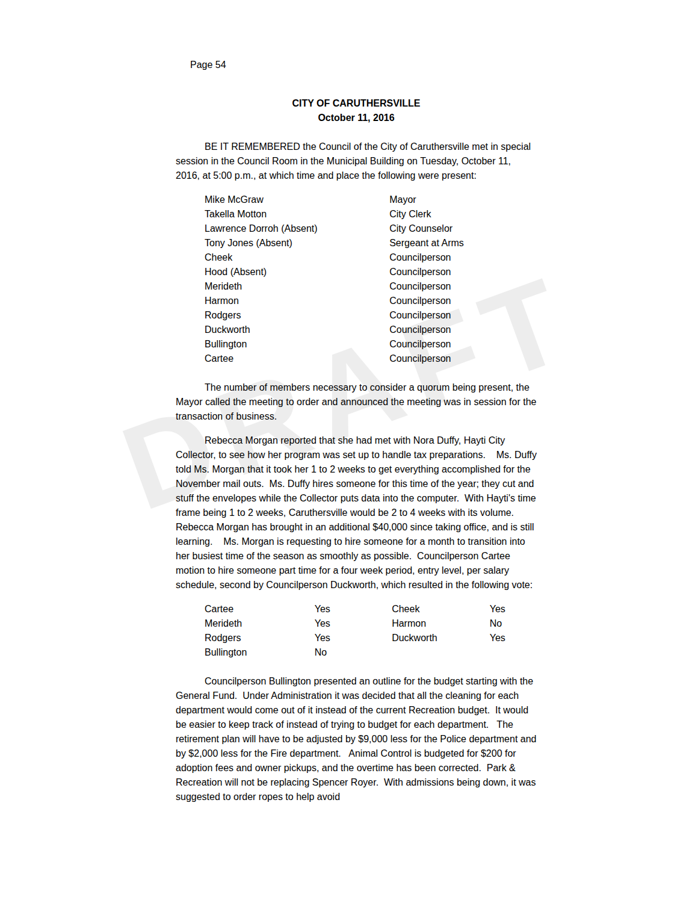DRAFT
Page 54
CITY OF CARUTHERSVILLE October 11, 2016
BE IT REMEMBERED the Council of the City of Caruthersville met in special session in the Council Room in the Municipal Building on Tuesday, October 11, 2016, at 5:00 p.m., at which time and place the following were present:
| Mike McGraw | Mayor |
| Takella Motton | City Clerk |
| Lawrence Dorroh (Absent) | City Counselor |
| Tony Jones (Absent) | Sergeant at Arms |
| Cheek | Councilperson |
| Hood (Absent) | Councilperson |
| Merideth | Councilperson |
| Harmon | Councilperson |
| Rodgers | Councilperson |
| Duckworth | Councilperson |
| Bullington | Councilperson |
| Cartee | Councilperson |
The number of members necessary to consider a quorum being present, the Mayor called the meeting to order and announced the meeting was in session for the transaction of business.
Rebecca Morgan reported that she had met with Nora Duffy, Hayti City Collector, to see how her program was set up to handle tax preparations. Ms. Duffy told Ms. Morgan that it took her 1 to 2 weeks to get everything accomplished for the November mail outs. Ms. Duffy hires someone for this time of the year; they cut and stuff the envelopes while the Collector puts data into the computer. With Hayti's time frame being 1 to 2 weeks, Caruthersville would be 2 to 4 weeks with its volume. Rebecca Morgan has brought in an additional $40,000 since taking office, and is still learning. Ms. Morgan is requesting to hire someone for a month to transition into her busiest time of the season as smoothly as possible. Councilperson Cartee motion to hire someone part time for a four week period, entry level, per salary schedule, second by Councilperson Duckworth, which resulted in the following vote:
| Cartee | Yes | Cheek | Yes |
| Merideth | Yes | Harmon | No |
| Rodgers | Yes | Duckworth | Yes |
| Bullington | No | | |
Councilperson Bullington presented an outline for the budget starting with the General Fund. Under Administration it was decided that all the cleaning for each department would come out of it instead of the current Recreation budget. It would be easier to keep track of instead of trying to budget for each department. The retirement plan will have to be adjusted by $9,000 less for the Police department and by $2,000 less for the Fire department. Animal Control is budgeted for $200 for adoption fees and owner pickups, and the overtime has been corrected. Park & Recreation will not be replacing Spencer Royer. With admissions being down, it was suggested to order ropes to help avoid